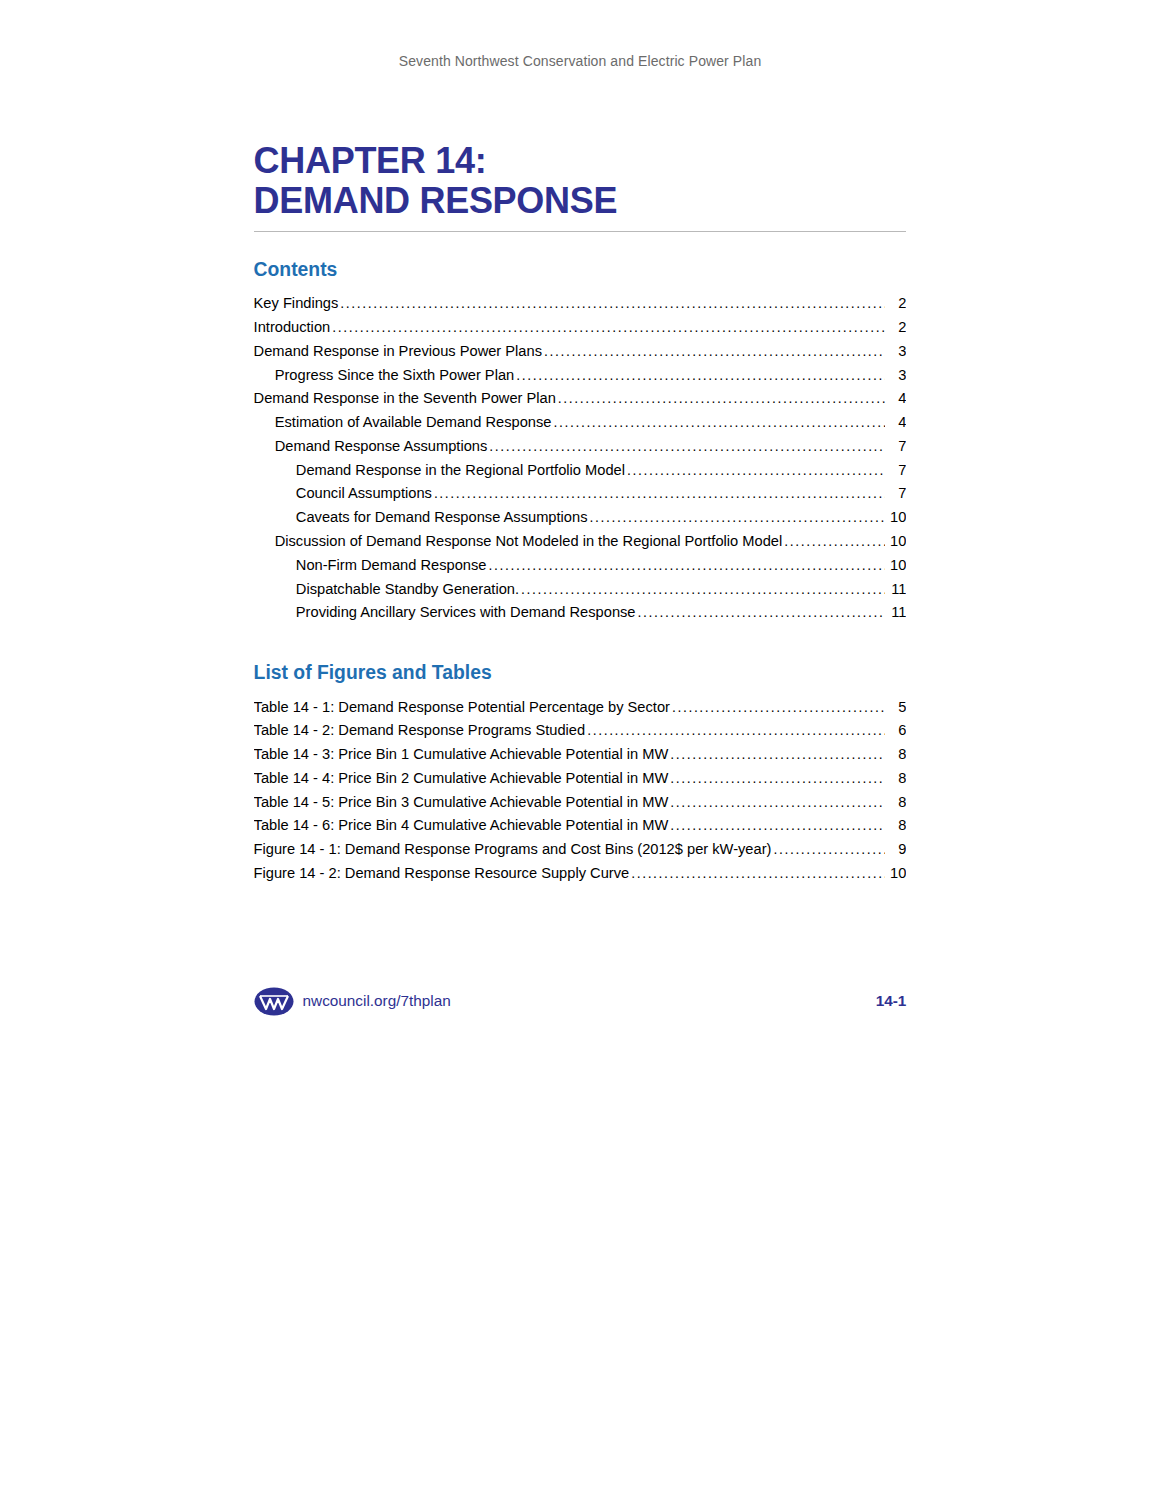Seventh Northwest Conservation and Electric Power Plan
CHAPTER 14:DEMAND RESPONSE
Contents
Key Findings.................................................................................................................................. 2
Introduction.................................................................................................................................... 2
Demand Response in Previous Power Plans.................................................................................. 3
Progress Since the Sixth Power Plan............................................................................................ 3
Demand Response in the Seventh Power Plan................................................................................ 4
Estimation of Available Demand Response.................................................................................... 4
Demand Response Assumptions................................................................................................. 7
Demand Response in the Regional Portfolio Model.................................................................. 7
Council Assumptions................................................................................................................. 7
Caveats for Demand Response Assumptions.......................................................................... 10
Discussion of Demand Response Not Modeled in the Regional Portfolio Model.......................... 10
Non-Firm Demand Response.................................................................................................. 10
Dispatchable Standby Generation........................................................................................... 11
Providing Ancillary Services with Demand Response............................................................. 11
List of Figures and Tables
Table 14 - 1: Demand Response Potential Percentage by Sector.................................................... 5
Table 14 - 2: Demand Response Programs Studied.......................................................................... 6
Table 14 - 3: Price Bin 1 Cumulative Achievable Potential in MW.................................................... 8
Table 14 - 4: Price Bin 2 Cumulative Achievable Potential in MW.................................................... 8
Table 14 - 5: Price Bin 3 Cumulative Achievable Potential in MW.................................................... 8
Table 14 - 6: Price Bin 4 Cumulative Achievable Potential in MW.................................................... 8
Figure 14 - 1: Demand Response Programs and Cost Bins (2012$ per kW-year)............................. 9
Figure 14 - 2: Demand Response Resource Supply Curve............................................................ 10
nwcouncil.org/7thplan
14-1